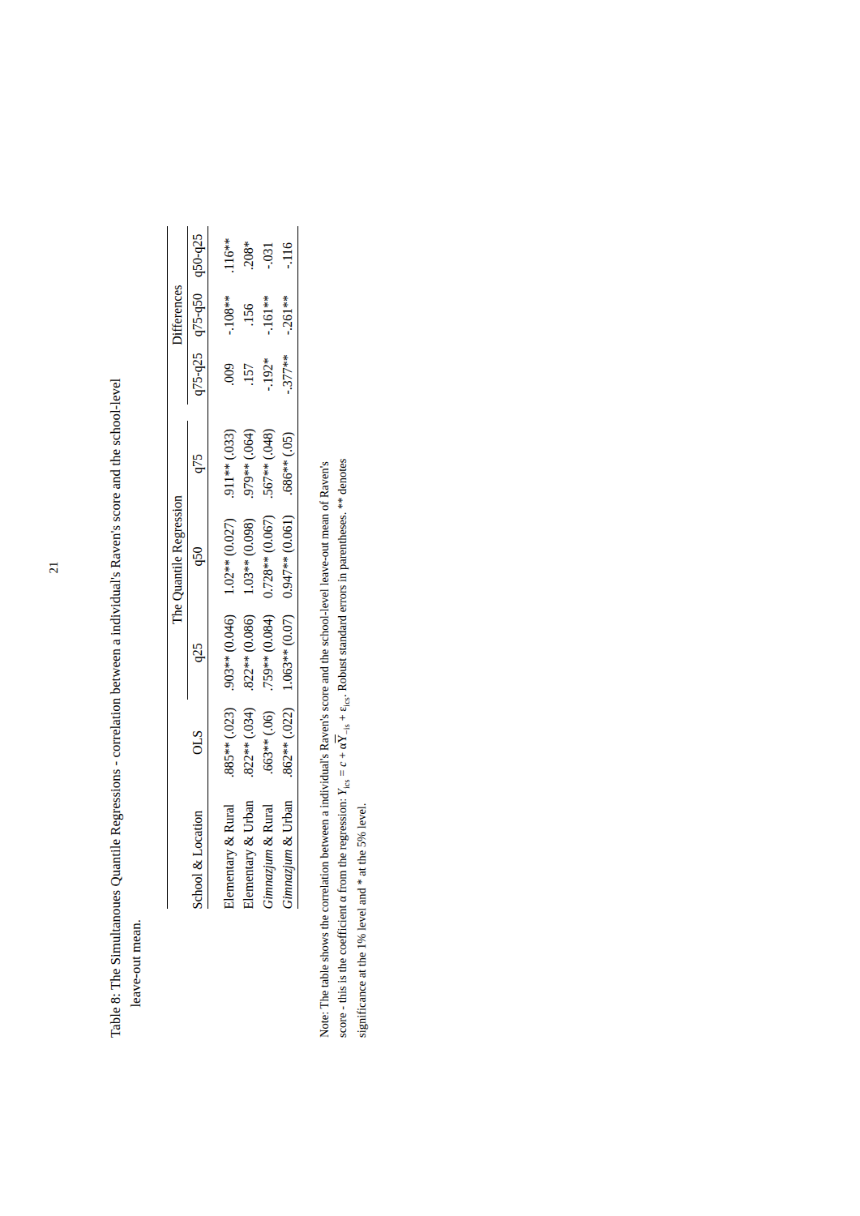21
Table 8: The Simultanoues Quantile Regressions - correlation between a individual's Raven's score and the school-level leave-out mean.
| | | The Quantile Regression | | Differences |
| School & Location | OLS | q25 | q50 | q75 | | q75-q25 | q75-q50 | q50-q25 |
| Elementary & Rural | .885** (.023) | .903** (0.046) | 1.02** (0.027) | .911** (.033) | | .009 | -.108** | .116** |
| Elementary & Urban | .822** (.034) | .822** (0.086) | 1.03** (0.098) | .979** (.064) | | .157 | .156 | .208* |
| Gimnazjum & Rural | .663** (.06) | .759** (0.084) | 0.728** (0.067) | .567** (.048) | | -.192* | -.161** | -.031 |
| Gimnazjum & Urban | .862** (.022) | 1.063** (0.07) | 0.947** (0.061) | .686** (.05) | | -.377** | -.261** | -.116 |
Note: The table shows the correlation between a individual's Raven's score and the school-level leave-out mean of Raven's score - this is the coefficient α from the regression: Yics = c + αY−is + εics. Robust standard errors in parentheses. ** denotes significance at the 1% level and * at the 5% level.